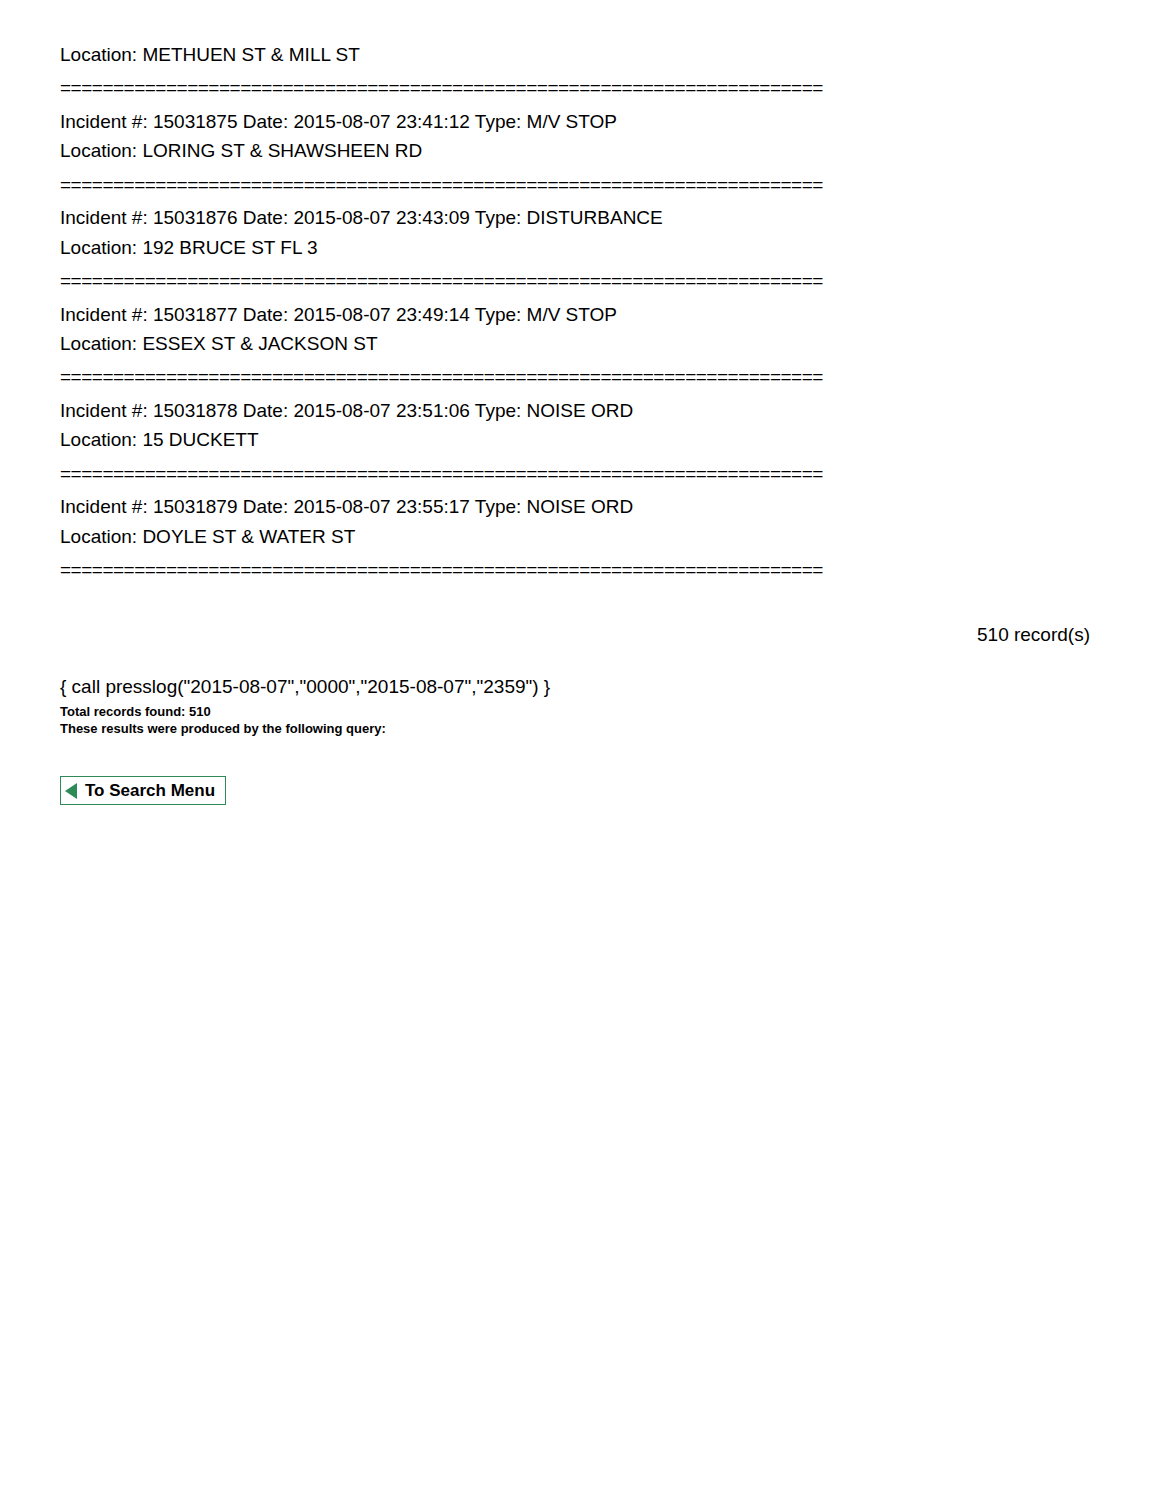Location: METHUEN ST & MILL ST
========================================================================
Incident #: 15031875 Date: 2015-08-07 23:41:12 Type: M/V STOP
Location: LORING ST & SHAWSHEEN RD
========================================================================
Incident #: 15031876 Date: 2015-08-07 23:43:09 Type: DISTURBANCE
Location: 192 BRUCE ST FL 3
========================================================================
Incident #: 15031877 Date: 2015-08-07 23:49:14 Type: M/V STOP
Location: ESSEX ST & JACKSON ST
========================================================================
Incident #: 15031878 Date: 2015-08-07 23:51:06 Type: NOISE ORD
Location: 15 DUCKETT
========================================================================
Incident #: 15031879 Date: 2015-08-07 23:55:17 Type: NOISE ORD
Location: DOYLE ST & WATER ST
========================================================================
510 record(s)
{ call presslog("2015-08-07","0000","2015-08-07","2359") }
Total records found: 510
These results were produced by the following query:
To Search Menu